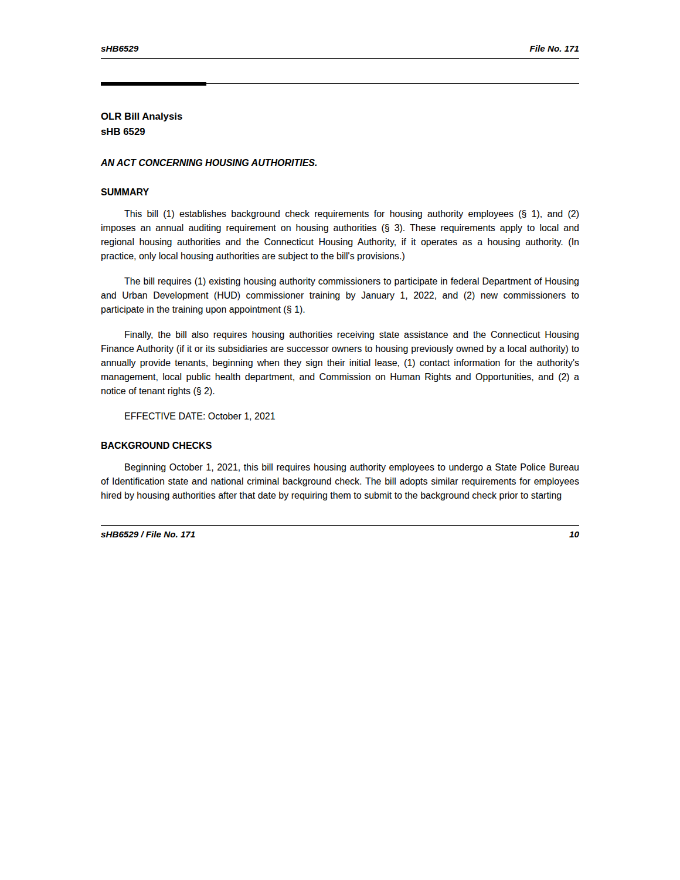sHB6529 File No. 171
OLR Bill Analysis
sHB 6529
AN ACT CONCERNING HOUSING AUTHORITIES.
SUMMARY
This bill (1) establishes background check requirements for housing authority employees (§ 1), and (2) imposes an annual auditing requirement on housing authorities (§ 3). These requirements apply to local and regional housing authorities and the Connecticut Housing Authority, if it operates as a housing authority. (In practice, only local housing authorities are subject to the bill's provisions.)
The bill requires (1) existing housing authority commissioners to participate in federal Department of Housing and Urban Development (HUD) commissioner training by January 1, 2022, and (2) new commissioners to participate in the training upon appointment (§ 1).
Finally, the bill also requires housing authorities receiving state assistance and the Connecticut Housing Finance Authority (if it or its subsidiaries are successor owners to housing previously owned by a local authority) to annually provide tenants, beginning when they sign their initial lease, (1) contact information for the authority's management, local public health department, and Commission on Human Rights and Opportunities, and (2) a notice of tenant rights (§ 2).
EFFECTIVE DATE: October 1, 2021
BACKGROUND CHECKS
Beginning October 1, 2021, this bill requires housing authority employees to undergo a State Police Bureau of Identification state and national criminal background check. The bill adopts similar requirements for employees hired by housing authorities after that date by requiring them to submit to the background check prior to starting
sHB6529 / File No. 171 10